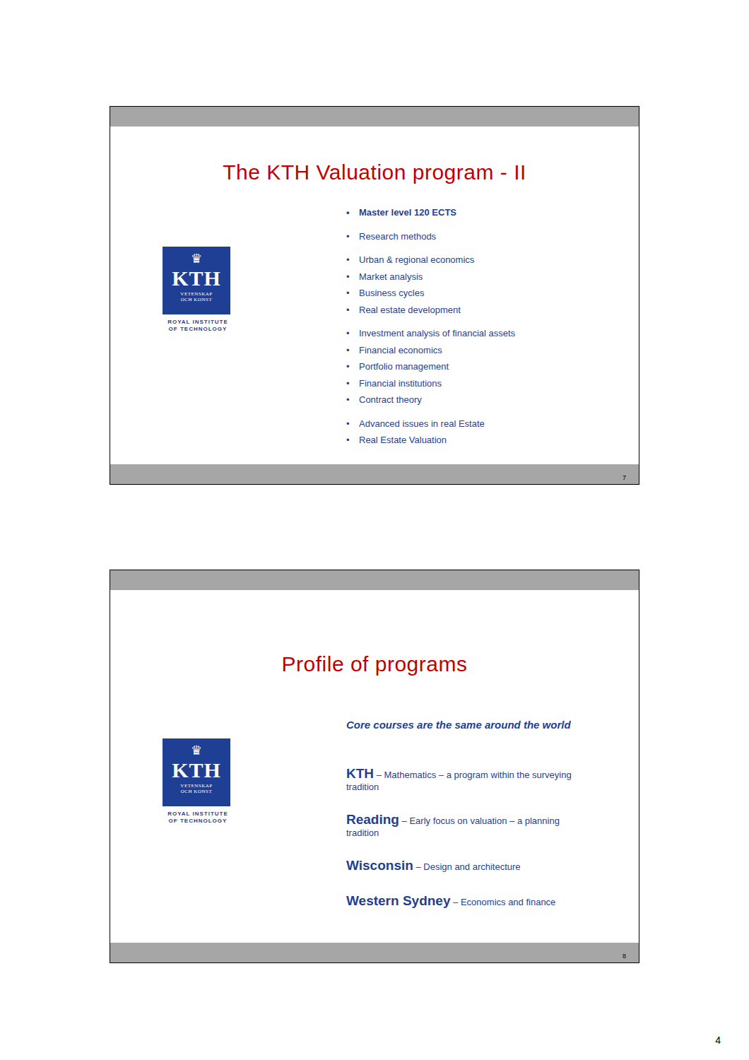The KTH Valuation program - II
♛
KTH
VETENSKAP
OCH KONST
ROYAL INSTITUTE
OF TECHNOLOGY
Master level 120 ECTS
Research methods
Urban & regional economics
Market analysis
Business cycles
Real estate development
Investment analysis of financial assets
Financial economics
Portfolio management
Financial institutions
Contract theory
Advanced issues in real Estate
Real Estate Valuation
7
Profile of programs
♛
KTH
VETENSKAP
OCH KONST
ROYAL INSTITUTE
OF TECHNOLOGY
Core courses are the same around the world
KTH – Mathematics – a program within the surveying tradition
Reading – Early focus on valuation – a planning tradition
Wisconsin – Design and architecture
Western Sydney – Economics and finance
8
4